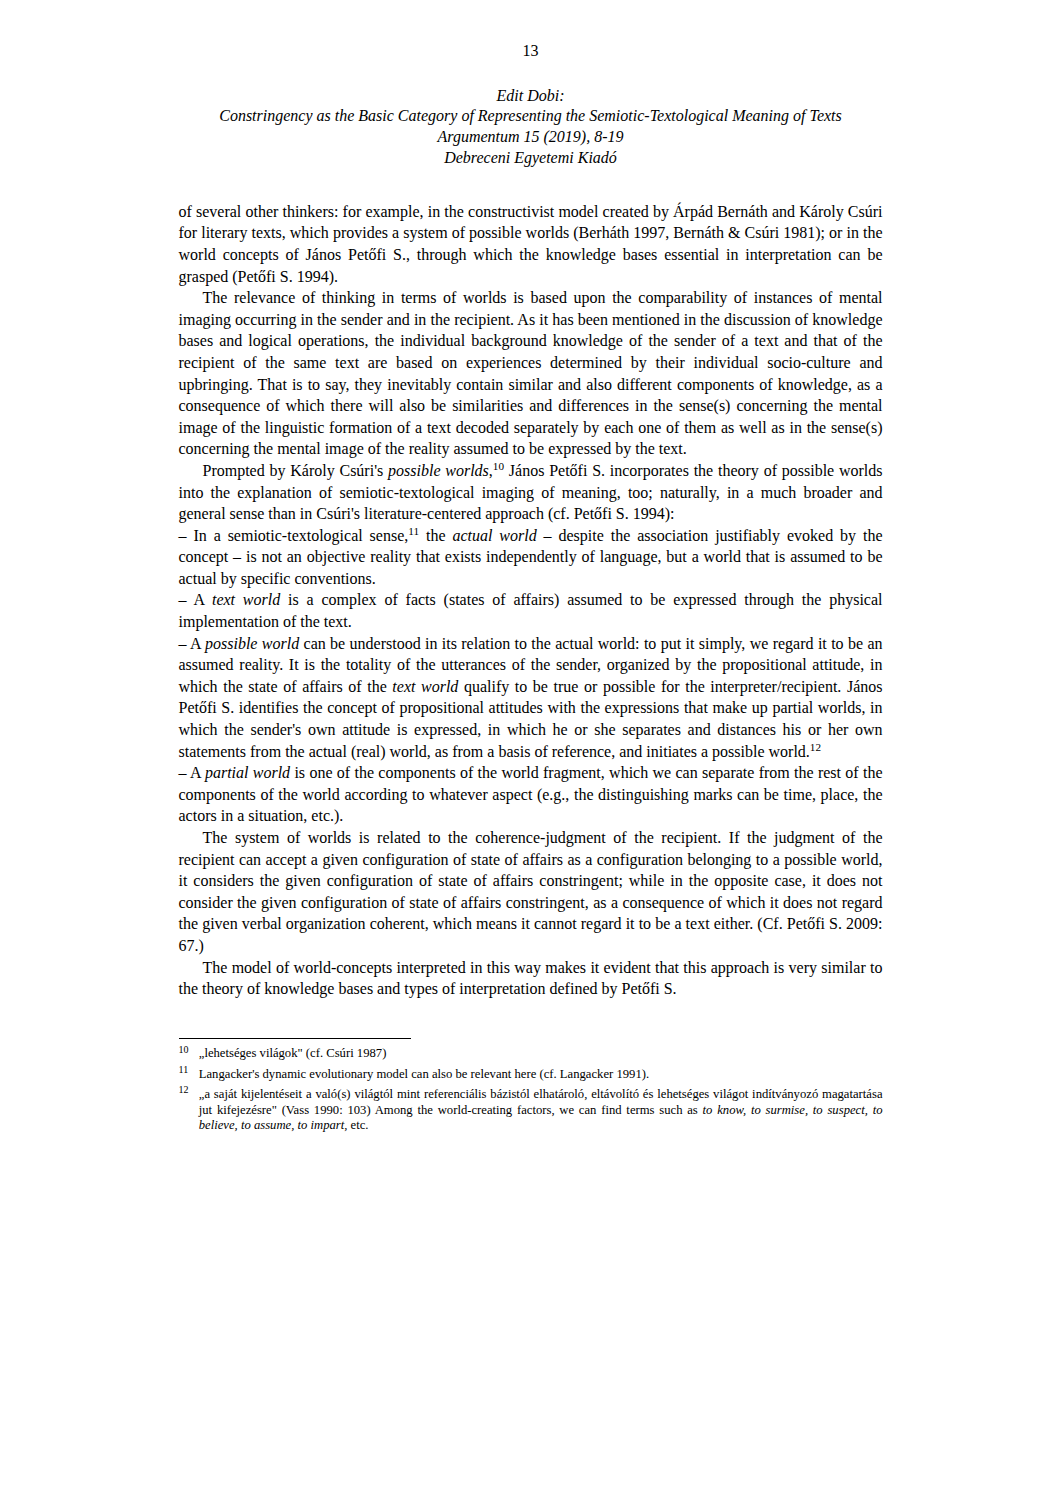13
Edit Dobi: Constringency as the Basic Category of Representing the Semiotic-Textological Meaning of Texts Argumentum 15 (2019), 8-19 Debreceni Egyetemi Kiadó
of several other thinkers: for example, in the constructivist model created by Árpád Bernáth and Károly Csúri for literary texts, which provides a system of possible worlds (Berháth 1997, Bernáth & Csúri 1981); or in the world concepts of János Petőfi S., through which the knowledge bases essential in interpretation can be grasped (Petőfi S. 1994).
The relevance of thinking in terms of worlds is based upon the comparability of instances of mental imaging occurring in the sender and in the recipient. As it has been mentioned in the discussion of knowledge bases and logical operations, the individual background knowledge of the sender of a text and that of the recipient of the same text are based on experiences determined by their individual socio-culture and upbringing. That is to say, they inevitably contain similar and also different components of knowledge, as a consequence of which there will also be similarities and differences in the sense(s) concerning the mental image of the linguistic formation of a text decoded separately by each one of them as well as in the sense(s) concerning the mental image of the reality assumed to be expressed by the text.
Prompted by Károly Csúri's possible worlds,10 János Petőfi S. incorporates the theory of possible worlds into the explanation of semiotic-textological imaging of meaning, too; naturally, in a much broader and general sense than in Csúri's literature-centered approach (cf. Petőfi S. 1994):
– In a semiotic-textological sense,11 the actual world – despite the association justifiably evoked by the concept – is not an objective reality that exists independently of language, but a world that is assumed to be actual by specific conventions.
– A text world is a complex of facts (states of affairs) assumed to be expressed through the physical implementation of the text.
– A possible world can be understood in its relation to the actual world: to put it simply, we regard it to be an assumed reality. It is the totality of the utterances of the sender, organized by the propositional attitude, in which the state of affairs of the text world qualify to be true or possible for the interpreter/recipient. János Petőfi S. identifies the concept of propositional attitudes with the expressions that make up partial worlds, in which the sender's own attitude is expressed, in which he or she separates and distances his or her own statements from the actual (real) world, as from a basis of reference, and initiates a possible world.12
– A partial world is one of the components of the world fragment, which we can separate from the rest of the components of the world according to whatever aspect (e.g., the distinguishing marks can be time, place, the actors in a situation, etc.).
The system of worlds is related to the coherence-judgment of the recipient. If the judgment of the recipient can accept a given configuration of state of affairs as a configuration belonging to a possible world, it considers the given configuration of state of affairs constringent; while in the opposite case, it does not consider the given configuration of state of affairs constringent, as a consequence of which it does not regard the given verbal organization coherent, which means it cannot regard it to be a text either. (Cf. Petőfi S. 2009: 67.)
The model of world-concepts interpreted in this way makes it evident that this approach is very similar to the theory of knowledge bases and types of interpretation defined by Petőfi S.
10„lehetséges világok" (cf. Csúri 1987)
11 Langacker's dynamic evolutionary model can also be relevant here (cf. Langacker 1991).
12„a saját kijelentéseit a való(s) világtól mint referenciális bázistól elhatároló, eltávolító és lehetséges világot indítványozó magatartása jut kifejezésre" (Vass 1990: 103) Among the world-creating factors, we can find terms such as to know, to surmise, to suspect, to believe, to assume, to impart, etc.